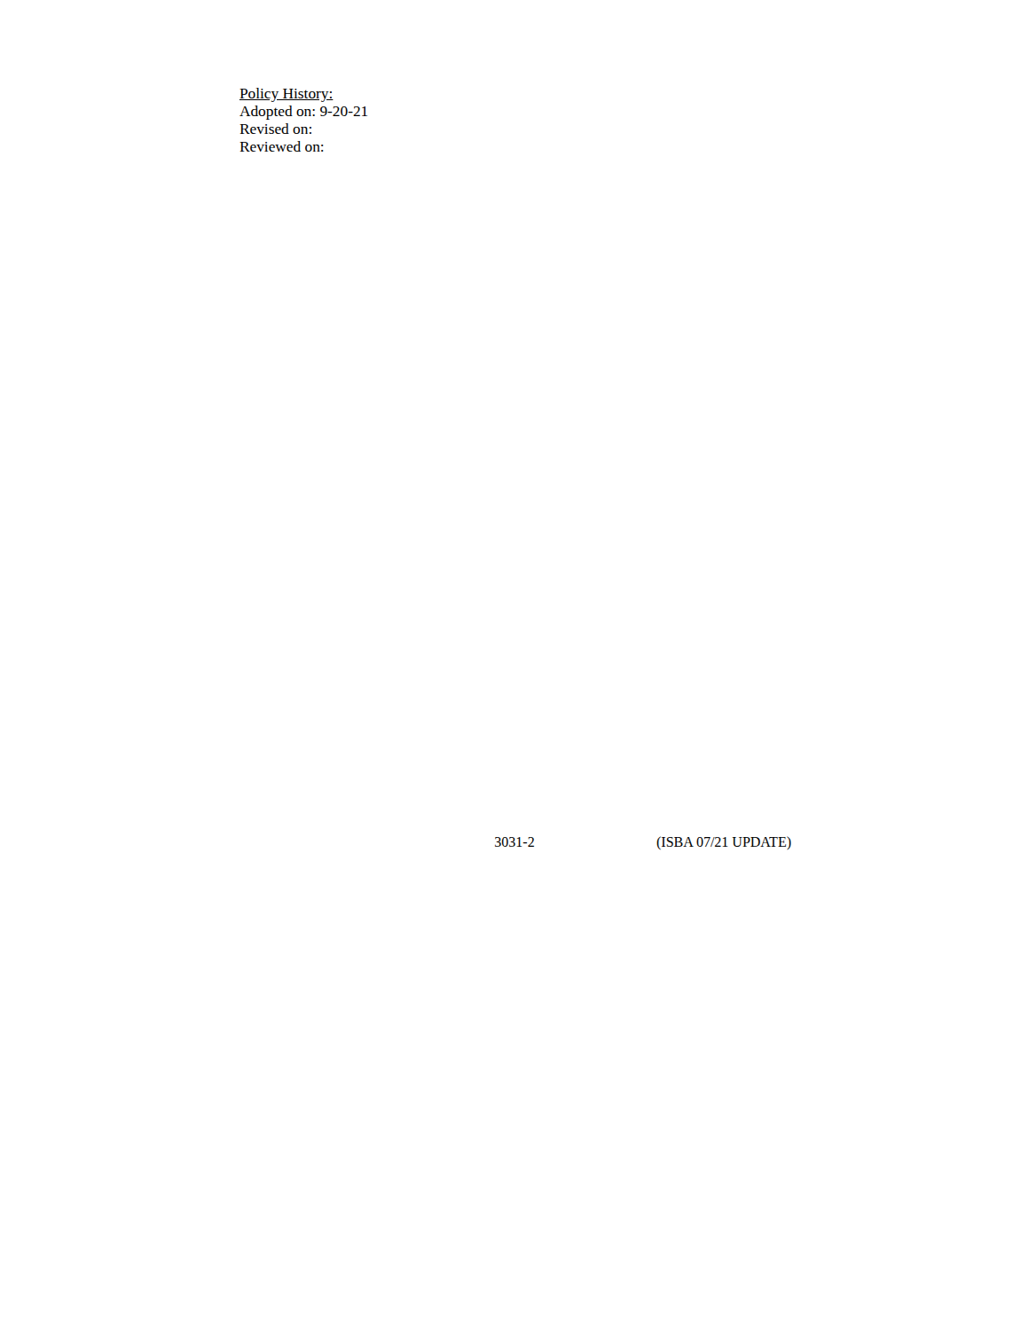Policy History:
Adopted on: 9-20-21
Revised on:
Reviewed on:
3031-2 (ISBA 07/21 UPDATE)